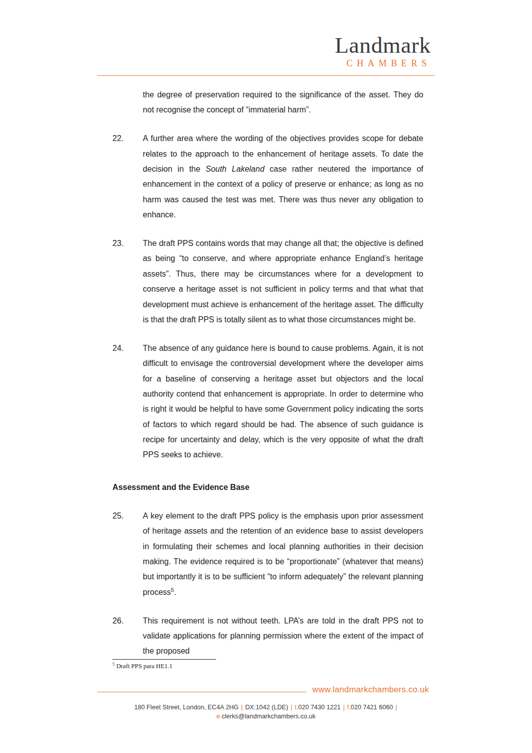Landmark CHAMBERS
the degree of preservation required to the significance of the asset. They do not recognise the concept of “immaterial harm”.
22.
A further area where the wording of the objectives provides scope for debate relates to the approach to the enhancement of heritage assets. To date the decision in the South Lakeland case rather neutered the importance of enhancement in the context of a policy of preserve or enhance; as long as no harm was caused the test was met. There was thus never any obligation to enhance.
23.
The draft PPS contains words that may change all that; the objective is defined as being “to conserve, and where appropriate enhance England’s heritage assets”. Thus, there may be circumstances where for a development to conserve a heritage asset is not sufficient in policy terms and that what that development must achieve is enhancement of the heritage asset. The difficulty is that the draft PPS is totally silent as to what those circumstances might be.
24.
The absence of any guidance here is bound to cause problems. Again, it is not difficult to envisage the controversial development where the developer aims for a baseline of conserving a heritage asset but objectors and the local authority contend that enhancement is appropriate. In order to determine who is right it would be helpful to have some Government policy indicating the sorts of factors to which regard should be had. The absence of such guidance is recipe for uncertainty and delay, which is the very opposite of what the draft PPS seeks to achieve.
Assessment and the Evidence Base
25.
A key element to the draft PPS policy is the emphasis upon prior assessment of heritage assets and the retention of an evidence base to assist developers in formulating their schemes and local planning authorities in their decision making. The evidence required is to be “proportionate” (whatever that means) but importantly it is to be sufficient “to inform adequately” the relevant planning process5.
26.
This requirement is not without teeth. LPA’s are told in the draft PPS not to validate applications for planning permission where the extent of the impact of the proposed
5 Draft PPS para HE1.1
www.landmarkchambers.co.uk
180 Fleet Street, London, EC4A 2HG | DX:1042 (LDE) | t. 020 7430 1221 | f. 020 7421 6060 | e. clerks@landmarkchambers.co.uk